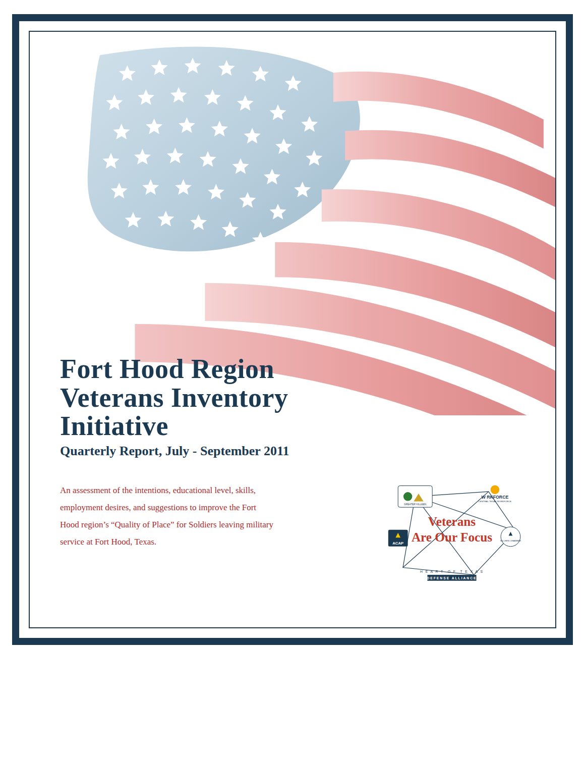Fort Hood Region Veterans Inventory Initiative
Quarterly Report, July - September 2011
An assessment of the intentions, educational level, skills, employment desires, and suggestions to improve the Fort Hood region’s “Quality of Place” for Soldiers leaving military service at Fort Hood, Texas.
GREATER KILLEEN W RKFORCE CENTRAL TEXAS WORKFORCE Veterans Are Our Focus ACAP KILLEEN CHAMBER H E A R T O F T E X A S DEFENSE ALLIANCE